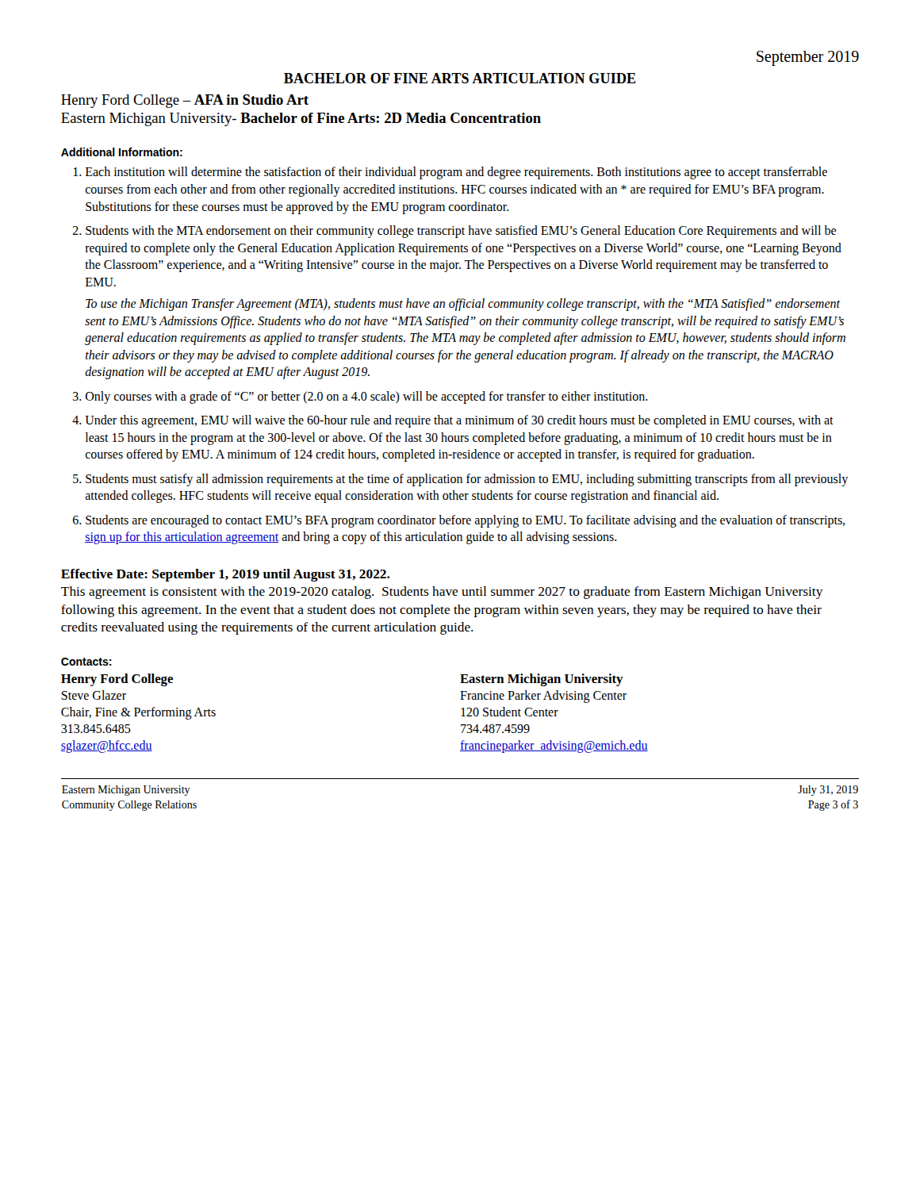September 2019
BACHELOR OF FINE ARTS ARTICULATION GUIDE
Henry Ford College – AFA in Studio Art
Eastern Michigan University- Bachelor of Fine Arts: 2D Media Concentration
Additional Information:
Each institution will determine the satisfaction of their individual program and degree requirements. Both institutions agree to accept transferrable courses from each other and from other regionally accredited institutions. HFC courses indicated with an * are required for EMU’s BFA program. Substitutions for these courses must be approved by the EMU program coordinator.
Students with the MTA endorsement on their community college transcript have satisfied EMU’s General Education Core Requirements and will be required to complete only the General Education Application Requirements of one “Perspectives on a Diverse World” course, one “Learning Beyond the Classroom” experience, and a “Writing Intensive” course in the major. The Perspectives on a Diverse World requirement may be transferred to EMU.
To use the Michigan Transfer Agreement (MTA), students must have an official community college transcript, with the “MTA Satisfied” endorsement sent to EMU’s Admissions Office. Students who do not have “MTA Satisfied” on their community college transcript, will be required to satisfy EMU’s general education requirements as applied to transfer students. The MTA may be completed after admission to EMU, however, students should inform their advisors or they may be advised to complete additional courses for the general education program. If already on the transcript, the MACRAO designation will be accepted at EMU after August 2019.
Only courses with a grade of “C” or better (2.0 on a 4.0 scale) will be accepted for transfer to either institution.
Under this agreement, EMU will waive the 60-hour rule and require that a minimum of 30 credit hours must be completed in EMU courses, with at least 15 hours in the program at the 300-level or above. Of the last 30 hours completed before graduating, a minimum of 10 credit hours must be in courses offered by EMU. A minimum of 124 credit hours, completed in-residence or accepted in transfer, is required for graduation.
Students must satisfy all admission requirements at the time of application for admission to EMU, including submitting transcripts from all previously attended colleges. HFC students will receive equal consideration with other students for course registration and financial aid.
Students are encouraged to contact EMU’s BFA program coordinator before applying to EMU. To facilitate advising and the evaluation of transcripts, sign up for this articulation agreement and bring a copy of this articulation guide to all advising sessions.
Effective Date: September 1, 2019 until August 31, 2022.
This agreement is consistent with the 2019-2020 catalog. Students have until summer 2027 to graduate from Eastern Michigan University following this agreement. In the event that a student does not complete the program within seven years, they may be required to have their credits reevaluated using the requirements of the current articulation guide.
Contacts:
| Henry Ford College | Eastern Michigan University |
| Steve Glazer | Francine Parker Advising Center |
| Chair, Fine & Performing Arts | 120 Student Center |
| 313.845.6485 | 734.487.4599 |
| sglazer@hfcc.edu | francineparker_advising@emich.edu |
| Eastern Michigan University | July 31, 2019 |
| Community College Relations | Page 3 of 3 |